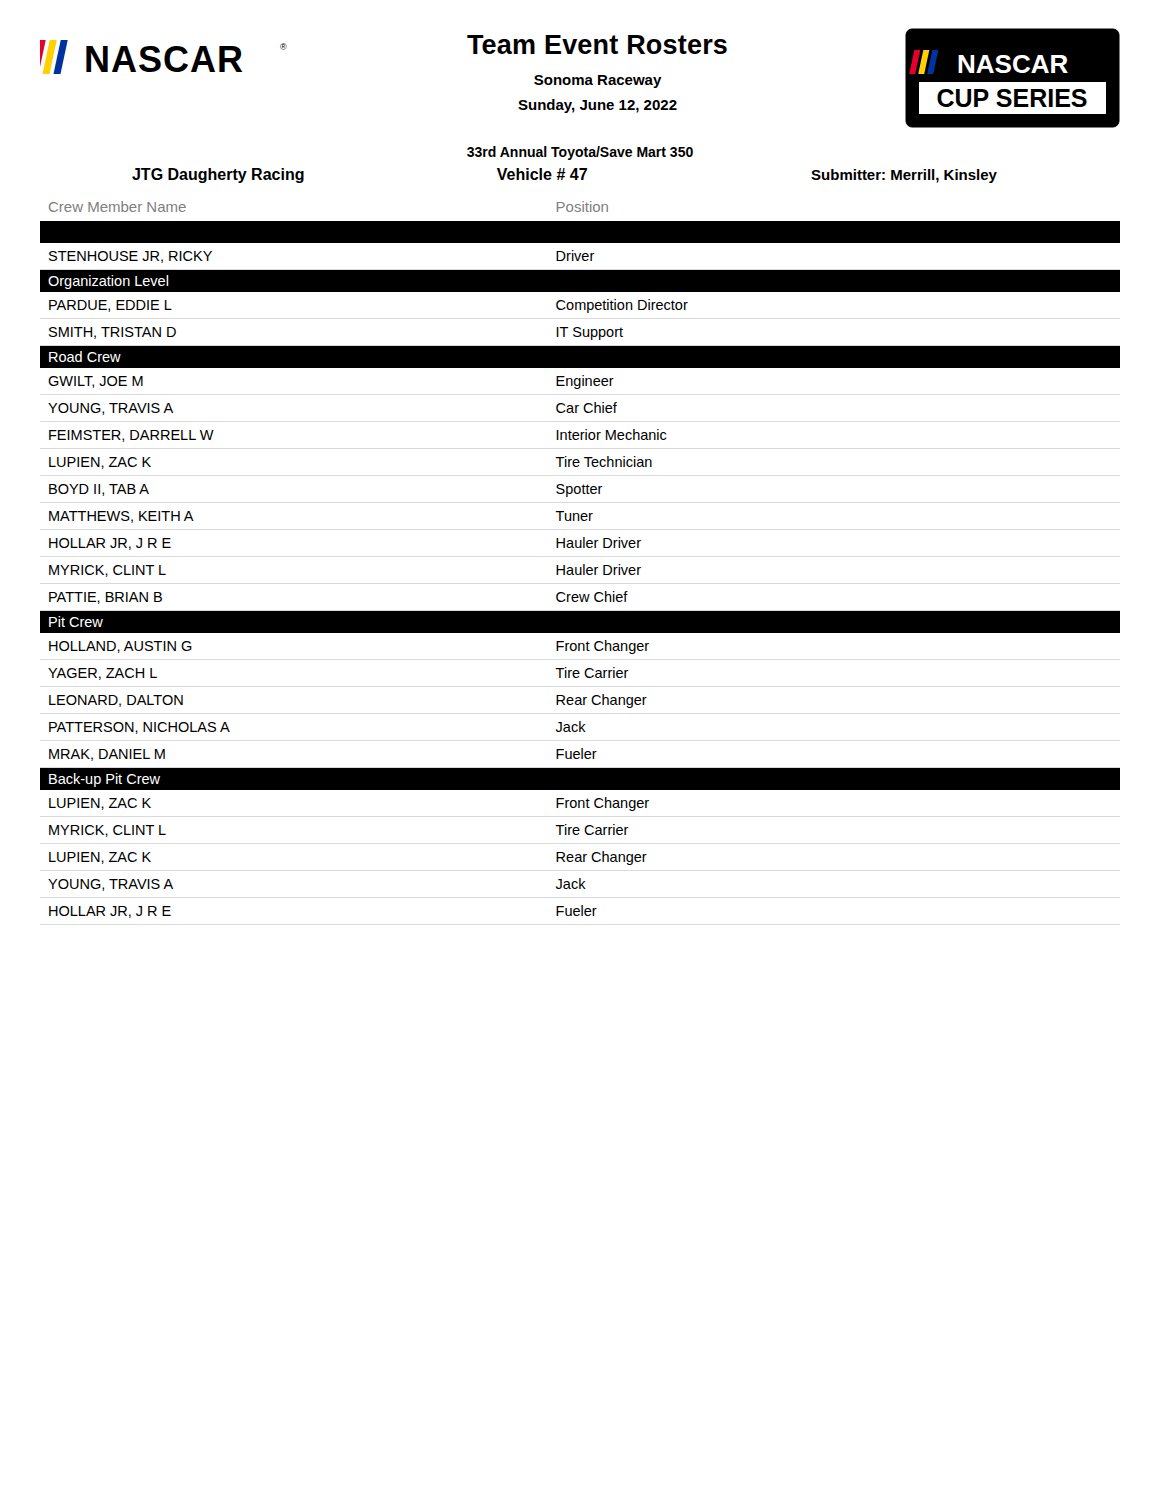NASCAR ®
Team Event Rosters
Sonoma Raceway
Sunday, June 12, 2022
NASCAR CUP SERIES
33rd Annual Toyota/Save Mart 350
JTG Daugherty Racing
Vehicle # 47
Submitter: Merrill, Kinsley
| Crew Member Name | Position |
| --- | --- |
| STENHOUSE JR, RICKY | Driver |
| Organization Level |
| PARDUE, EDDIE L | Competition Director |
| SMITH, TRISTAN D | IT Support |
| Road Crew |
| GWILT, JOE M | Engineer |
| YOUNG, TRAVIS A | Car Chief |
| FEIMSTER, DARRELL W | Interior Mechanic |
| LUPIEN, ZAC K | Tire Technician |
| BOYD II, TAB A | Spotter |
| MATTHEWS, KEITH A | Tuner |
| HOLLAR JR, J R E | Hauler Driver |
| MYRICK, CLINT L | Hauler Driver |
| PATTIE, BRIAN B | Crew Chief |
| Pit Crew |
| HOLLAND, AUSTIN G | Front Changer |
| YAGER, ZACH L | Tire Carrier |
| LEONARD, DALTON | Rear Changer |
| PATTERSON, NICHOLAS A | Jack |
| MRAK, DANIEL M | Fueler |
| Back-up Pit Crew |
| LUPIEN, ZAC K | Front Changer |
| MYRICK, CLINT L | Tire Carrier |
| LUPIEN, ZAC K | Rear Changer |
| YOUNG, TRAVIS A | Jack |
| HOLLAR JR, J R E | Fueler |